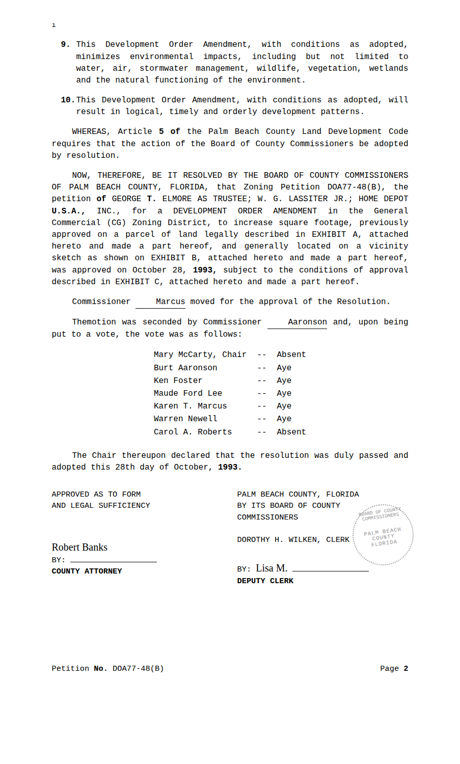ı
9. This Development Order Amendment, with conditions as adopted, minimizes environmental impacts, including but not limited to water, air, stormwater management, wildlife, vegetation, wetlands and the natural functioning of the environment.
10. This Development Order Amendment, with conditions as adopted, will result in logical, timely and orderly development patterns.
WHEREAS, Article 5 of the Palm Beach County Land Development Code requires that the action of the Board of County Commissioners be adopted by resolution.
NOW, THEREFORE, BE IT RESOLVED BY THE BOARD OF COUNTY COMMISSIONERS OF PALM BEACH COUNTY, FLORIDA, that Zoning Petition DOA77-48(B), the petition of GEORGE T. ELMORE AS TRUSTEE; W. G. LASSITER JR.; HOME DEPOT U.S.A., INC., for a DEVELOPMENT ORDER AMENDMENT in the General Commercial (CG) Zoning District, to increase square footage, previously approved on a parcel of land legally described in EXHIBIT A, attached hereto and made a part hereof, and generally located on a vicinity sketch as shown on EXHIBIT B, attached hereto and made a part hereof, was approved on October 28, 1993, subject to the conditions of approval described in EXHIBIT C, attached hereto and made a part hereof.
Commissioner Marcus moved for the approval of the Resolution.
Themotion was seconded by Commissioner Aaronson and, upon being put to a vote, the vote was as follows:
| Mary McCarty, Chair | -- | Absent |
| Burt Aaronson | -- | Aye |
| Ken Foster | -- | Aye |
| Maude Ford Lee | -- | Aye |
| Karen T. Marcus | -- | Aye |
| Warren Newell | -- | Aye |
| Carol A. Roberts | -- | Absent |
The Chair thereupon declared that the resolution was duly passed and adopted this 28th day of October, 1993.
APPROVED AS TO FORM
AND LEGAL SUFFICIENCY
Robert Banks
BY:
COUNTY ATTORNEY
PALM BEACH COUNTY, FLORIDA
BY ITS BOARD OF COUNTY
COMMISSIONERS
DOROTHY H. WILKEN, CLERK
BY: Lisa M.
DEPUTY CLERK
BOARD OF COUNTY COMMISSIONERS
PALM BEACH
COUNTY
FLORIDA
Petition No. DOA77-48(B)
Page 2